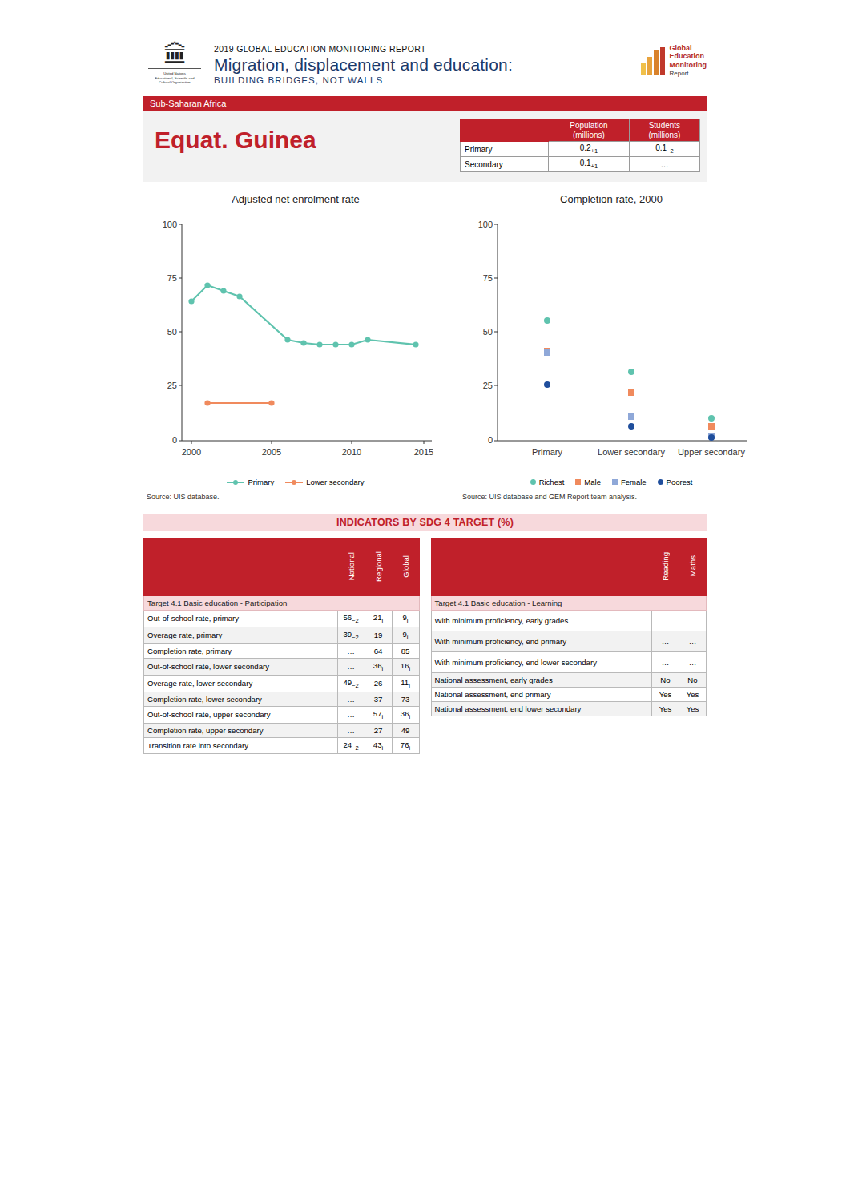🏛
United Nations
Educational, Scientific and
Cultural Organization
2019 GLOBAL EDUCATION MONITORING REPORT
Migration, displacement and education:
BUILDING BRIDGES, NOT WALLS
Global
Education
Monitoring
Report
Sub-Saharan Africa
Equat. Guinea
| | Population (millions) | Students (millions) |
| --- | --- | --- |
| Primary | 0.2 +1 | 0.1 −2 |
| Secondary | 0.1 +1 | … |
Adjusted net enrolment rate
100 75 50 25 0 2000 2005 2010 2015
Primary Lower secondary
Source: UIS database.
Completion rate, 2000
100 75 50 25 0 Primary Lower secondary Upper secondary
Richest Male Female Poorest
Source: UIS database and GEM Report team analysis.
INDICATORS BY SDG 4 TARGET (%)
| | National | Regional | Global |
| --- | --- | --- | --- |
| Target 4.1 Basic education - Participation |
| Out-of-school rate, primary | 56 −2 | 21 i | 9 i |
| Overage rate, primary | 39 −2 | 19 | 9 i |
| Completion rate, primary | … | 64 | 85 |
| Out-of-school rate, lower secondary | … | 36 i | 16 i |
| Overage rate, lower secondary | 49 −2 | 26 | 11 i |
| Completion rate, lower secondary | … | 37 | 73 |
| Out-of-school rate, upper secondary | … | 57 i | 36 i |
| Completion rate, upper secondary | … | 27 | 49 |
| Transition rate into secondary | 24 −2 | 43 i | 76 i |
| | Reading | Maths |
| --- | --- | --- |
| Target 4.1 Basic education - Learning |
| With minimum proficiency, early grades | … | … |
| With minimum proficiency, end primary | … | … |
| With minimum proficiency, end lower secondary | … | … |
| National assessment, early grades | No | No |
| National assessment, end primary | Yes | Yes |
| National assessment, end lower secondary | Yes | Yes |